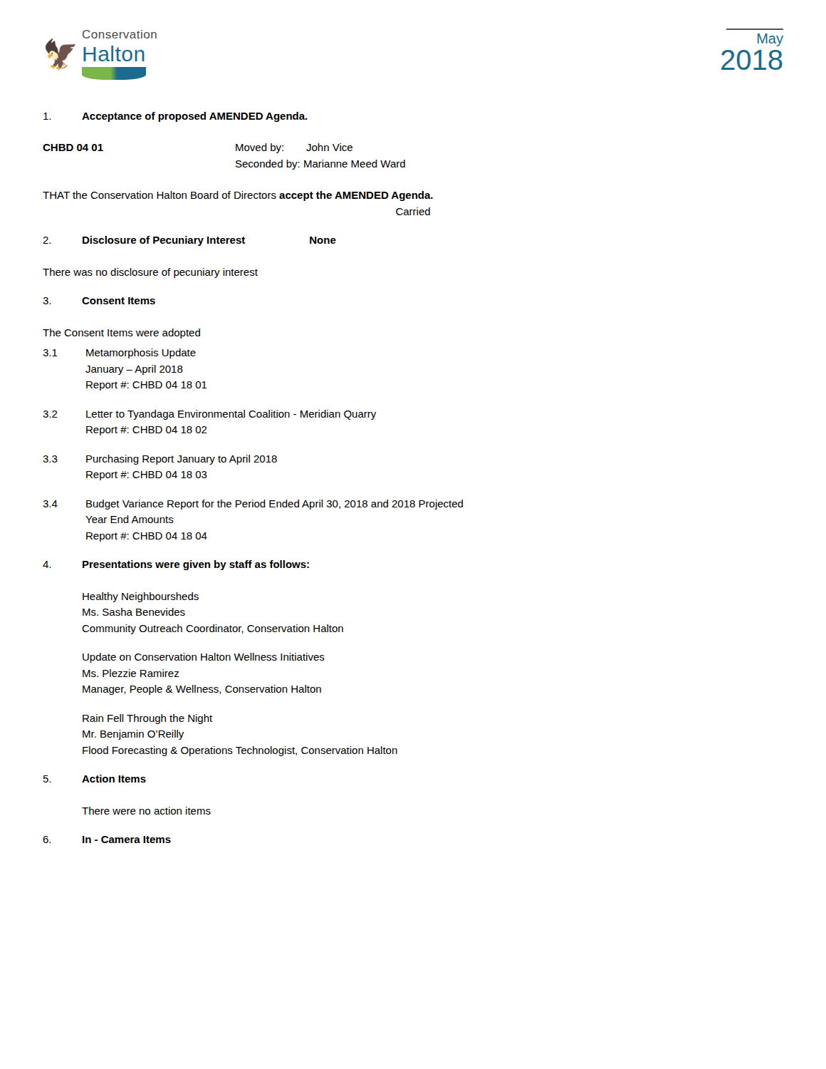🦅
Conservation
Halton
May
2018
1.
Acceptance of proposed AMENDED Agenda.
CHBD 04 01
Moved by: John Vice
Seconded by: Marianne Meed Ward
THAT the Conservation Halton Board of Directors accept the AMENDED Agenda.
Carried
2.
Disclosure of Pecuniary Interest
None
There was no disclosure of pecuniary interest
3.
Consent Items
The Consent Items were adopted
3.1
Metamorphosis Update
January – April 2018
Report #: CHBD 04 18 01
3.2
Letter to Tyandaga Environmental Coalition - Meridian Quarry
Report #: CHBD 04 18 02
3.3
Purchasing Report January to April 2018
Report #: CHBD 04 18 03
3.4
Budget Variance Report for the Period Ended April 30, 2018 and 2018 Projected
Year End Amounts
Report #: CHBD 04 18 04
4.
Presentations were given by staff as follows:
Healthy Neighboursheds
Ms. Sasha Benevides
Community Outreach Coordinator, Conservation Halton
Update on Conservation Halton Wellness Initiatives
Ms. Plezzie Ramirez
Manager, People & Wellness, Conservation Halton
Rain Fell Through the Night
Mr. Benjamin O’Reilly
Flood Forecasting & Operations Technologist, Conservation Halton
5.
Action Items
There were no action items
6.
In - Camera Items